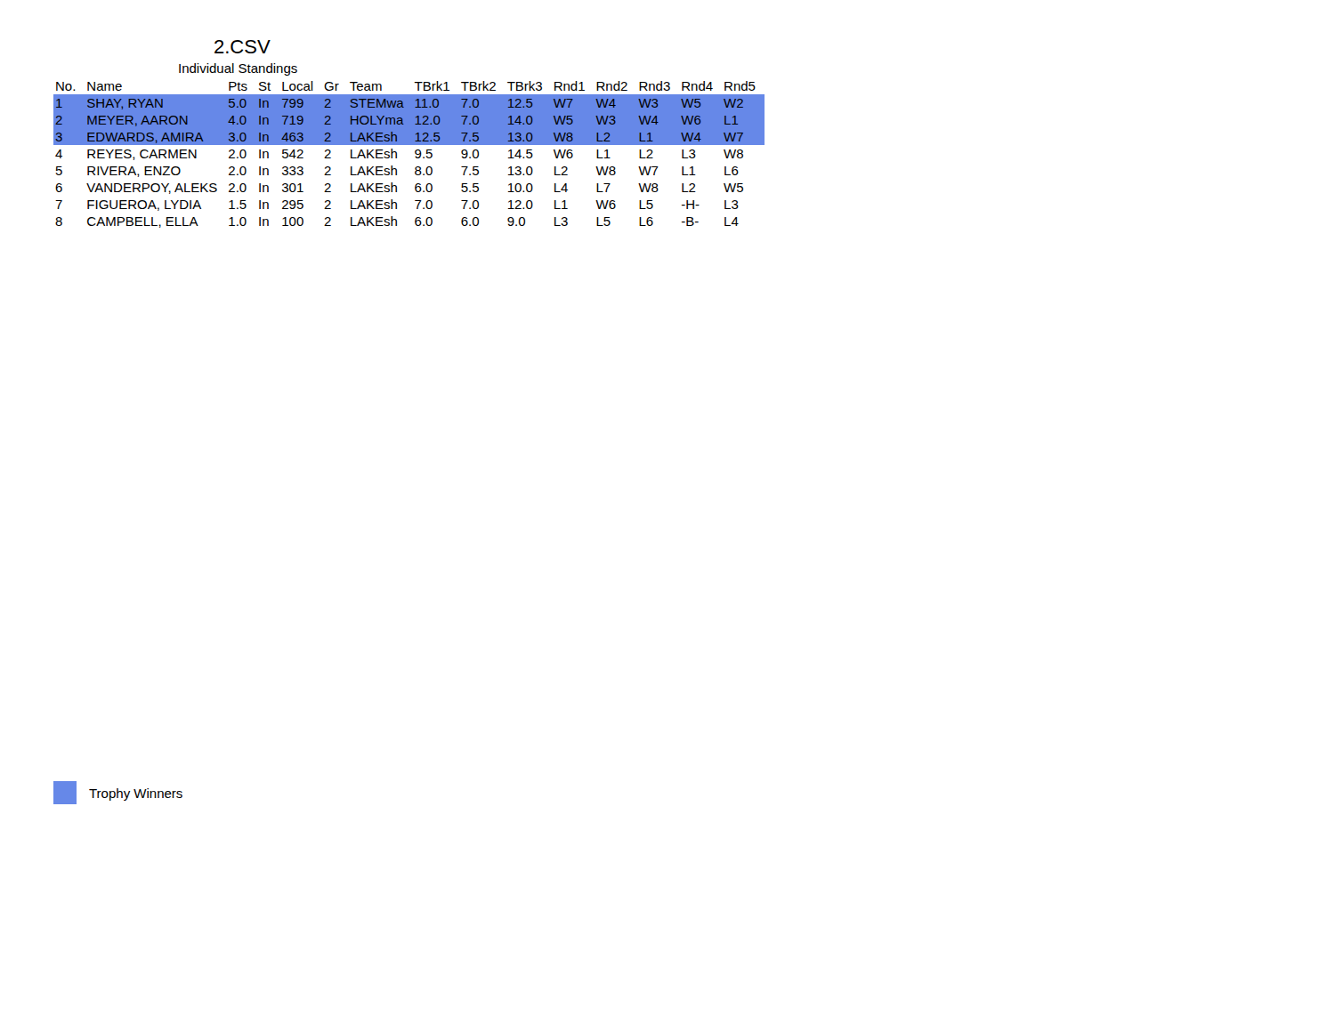2.CSV
Individual Standings
| No. | Name | Pts | St | Local | Gr | Team | TBrk1 | TBrk2 | TBrk3 | Rnd1 | Rnd2 | Rnd3 | Rnd4 | Rnd5 |
| --- | --- | --- | --- | --- | --- | --- | --- | --- | --- | --- | --- | --- | --- | --- |
| 1 | SHAY, RYAN | 5.0 | In | 799 | 2 | STEMwa | 11.0 | 7.0 | 12.5 | W7 | W4 | W3 | W5 | W2 |
| 2 | MEYER, AARON | 4.0 | In | 719 | 2 | HOLYma | 12.0 | 7.0 | 14.0 | W5 | W3 | W4 | W6 | L1 |
| 3 | EDWARDS, AMIRA | 3.0 | In | 463 | 2 | LAKEsh | 12.5 | 7.5 | 13.0 | W8 | L2 | L1 | W4 | W7 |
| 4 | REYES, CARMEN | 2.0 | In | 542 | 2 | LAKEsh | 9.5 | 9.0 | 14.5 | W6 | L1 | L2 | L3 | W8 |
| 5 | RIVERA, ENZO | 2.0 | In | 333 | 2 | LAKEsh | 8.0 | 7.5 | 13.0 | L2 | W8 | W7 | L1 | L6 |
| 6 | VANDERPOY, ALEKS | 2.0 | In | 301 | 2 | LAKEsh | 6.0 | 5.5 | 10.0 | L4 | L7 | W8 | L2 | W5 |
| 7 | FIGUEROA, LYDIA | 1.5 | In | 295 | 2 | LAKEsh | 7.0 | 7.0 | 12.0 | L1 | W6 | L5 | -H- | L3 |
| 8 | CAMPBELL, ELLA | 1.0 | In | 100 | 2 | LAKEsh | 6.0 | 6.0 | 9.0 | L3 | L5 | L6 | -B- | L4 |
Trophy Winners